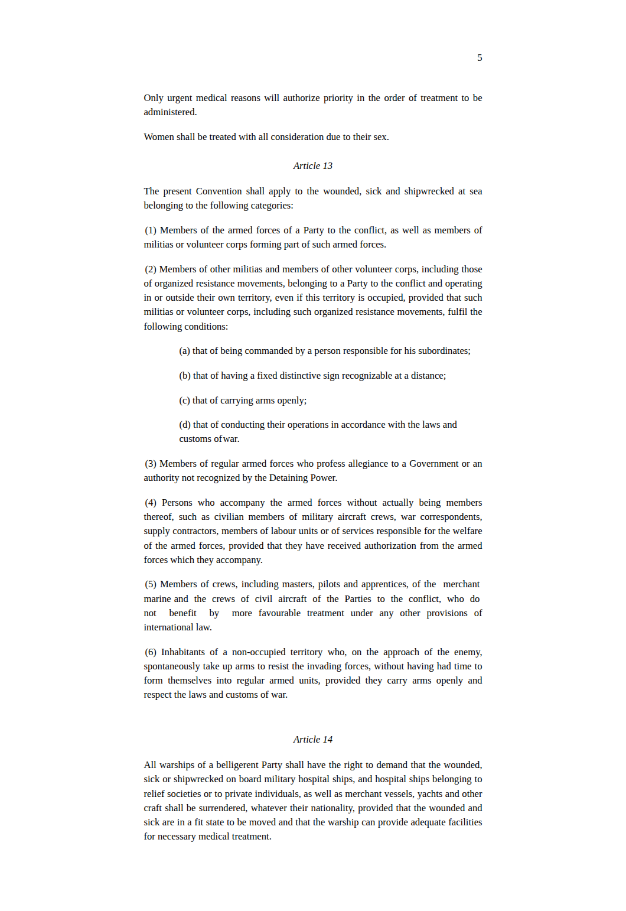5
Only urgent medical reasons will authorize priority in the order of treatment to be administered.
Women shall be treated with all consideration due to their sex.
Article 13
The present Convention shall apply to the wounded, sick and shipwrecked at sea belonging to the following categories:
(1) Members of the armed forces of a Party to the conflict, as well as members of militias or volunteer corps forming part of such armed forces.
(2) Members of other militias and members of other volunteer corps, including those of organized resistance movements, belonging to a Party to the conflict and operating in or outside their own territory, even if this territory is occupied, provided that such militias or volunteer corps, including such organized resistance movements, fulfil the following conditions:
(a) that of being commanded by a person responsible for his subordinates;
(b) that of having a fixed distinctive sign recognizable at a distance;
(c) that of carrying arms openly;
(d) that of conducting their operations in accordance with the laws and customs of war.
(3) Members of regular armed forces who profess allegiance to a Government or an authority not recognized by the Detaining Power.
(4) Persons who accompany the armed forces without actually being members thereof, such as civilian members of military aircraft crews, war correspondents, supply contractors, members of labour units or of services responsible for the welfare of the armed forces, provided that they have received authorization from the armed forces which they accompany.
(5) Members of crews, including masters, pilots and apprentices, of the merchant marine and the crews of civil aircraft of the Parties to the conflict, who do not benefit by more favourable treatment under any other provisions of international law.
(6) Inhabitants of a non-occupied territory who, on the approach of the enemy, spontaneously take up arms to resist the invading forces, without having had time to form themselves into regular armed units, provided they carry arms openly and respect the laws and customs of war.
Article 14
All warships of a belligerent Party shall have the right to demand that the wounded, sick or shipwrecked on board military hospital ships, and hospital ships belonging to relief societies or to private individuals, as well as merchant vessels, yachts and other craft shall be surrendered, whatever their nationality, provided that the wounded and sick are in a fit state to be moved and that the warship can provide adequate facilities for necessary medical treatment.